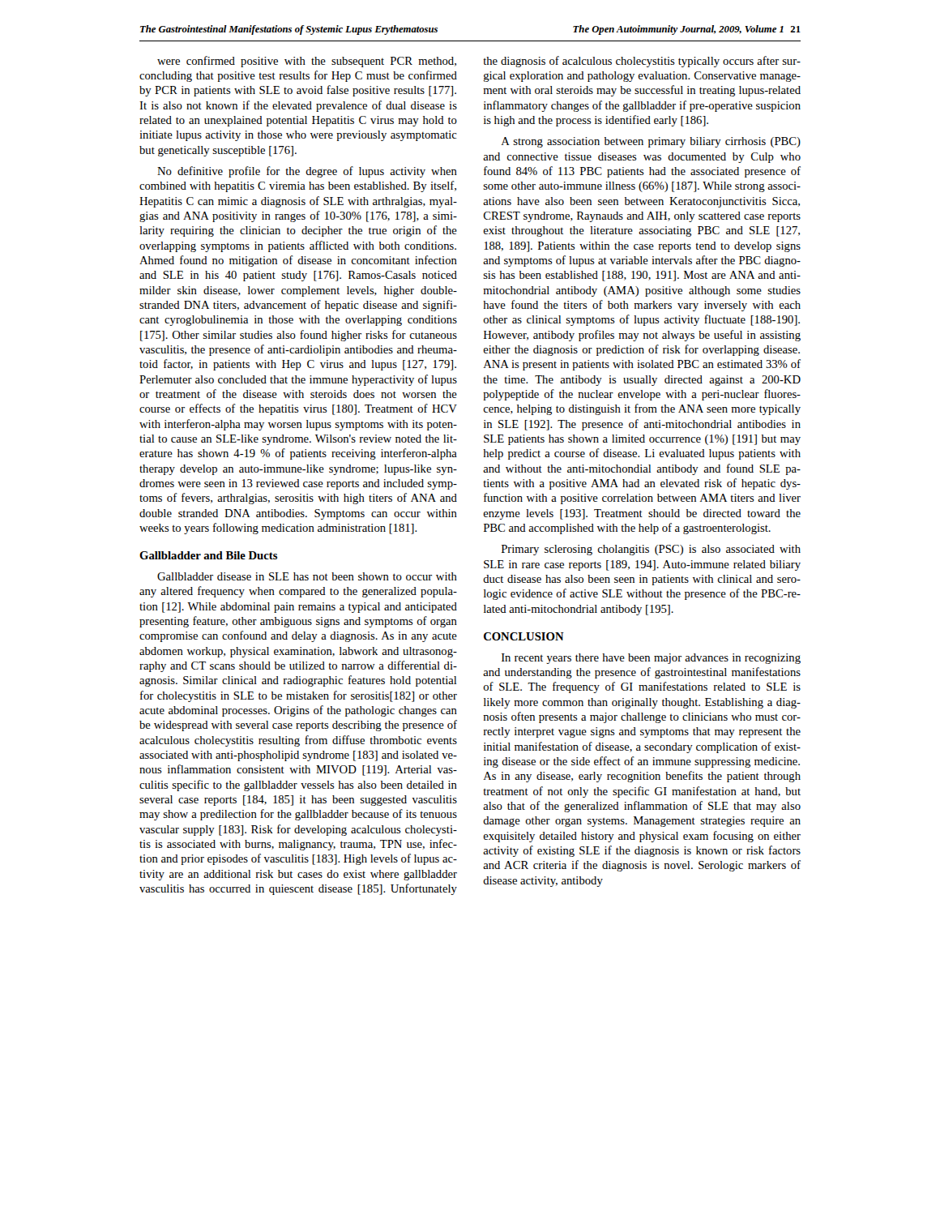The Gastrointestinal Manifestations of Systemic Lupus Erythematosus The Open Autoimmunity Journal, 2009, Volume 121
were confirmed positive with the subsequent PCR method, concluding that positive test results for Hep C must be confirmed by PCR in patients with SLE to avoid false positive results [177]. It is also not known if the elevated prevalence of dual disease is related to an unexplained potential Hepatitis C virus may hold to initiate lupus activity in those who were previously asymptomatic but genetically susceptible [176].
No definitive profile for the degree of lupus activity when combined with hepatitis C viremia has been established. By itself, Hepatitis C can mimic a diagnosis of SLE with arthralgias, myalgias and ANA positivity in ranges of 10-30% [176, 178], a similarity requiring the clinician to decipher the true origin of the overlapping symptoms in patients afflicted with both conditions. Ahmed found no mitigation of disease in concomitant infection and SLE in his 40 patient study [176]. Ramos-Casals noticed milder skin disease, lower complement levels, higher double-stranded DNA titers, advancement of hepatic disease and significant cyroglobulinemia in those with the overlapping conditions [175]. Other similar studies also found higher risks for cutaneous vasculitis, the presence of anti-cardiolipin antibodies and rheumatoid factor, in patients with Hep C virus and lupus [127, 179]. Perlemuter also concluded that the immune hyperactivity of lupus or treatment of the disease with steroids does not worsen the course or effects of the hepatitis virus [180]. Treatment of HCV with interferon-alpha may worsen lupus symptoms with its potential to cause an SLE-like syndrome. Wilson's review noted the literature has shown 4-19 % of patients receiving interferon-alpha therapy develop an auto-immune-like syndrome; lupus-like syndromes were seen in 13 reviewed case reports and included symptoms of fevers, arthralgias, serositis with high titers of ANA and double stranded DNA antibodies. Symptoms can occur within weeks to years following medication administration [181].
Gallbladder and Bile Ducts
Gallbladder disease in SLE has not been shown to occur with any altered frequency when compared to the generalized population [12]. While abdominal pain remains a typical and anticipated presenting feature, other ambiguous signs and symptoms of organ compromise can confound and delay a diagnosis. As in any acute abdomen workup, physical examination, labwork and ultrasonography and CT scans should be utilized to narrow a differential diagnosis. Similar clinical and radiographic features hold potential for cholecystitis in SLE to be mistaken for serositis[182] or other acute abdominal processes. Origins of the pathologic changes can be widespread with several case reports describing the presence of acalculous cholecystitis resulting from diffuse thrombotic events associated with anti-phospholipid syndrome [183] and isolated venous inflammation consistent with MIVOD [119]. Arterial vasculitis specific to the gallbladder vessels has also been detailed in several case reports [184, 185] it has been suggested vasculitis may show a predilection for the gallbladder because of its tenuous vascular supply [183]. Risk for developing acalculous cholecystitis is associated with burns, malignancy, trauma, TPN use, infection and prior episodes of vasculitis [183]. High levels of lupus activity are an additional risk but cases do exist where gallbladder vasculitis has occurred in quiescent disease [185]. Unfortunately the diagnosis of acalculous cholecystitis typically occurs after surgical exploration and pathology evaluation. Conservative management with oral steroids may be successful in treating lupus-related inflammatory changes of the gallbladder if pre-operative suspicion is high and the process is identified early [186].
A strong association between primary biliary cirrhosis (PBC) and connective tissue diseases was documented by Culp who found 84% of 113 PBC patients had the associated presence of some other auto-immune illness (66%) [187]. While strong associations have also been seen between Keratoconjunctivitis Sicca, CREST syndrome, Raynauds and AIH, only scattered case reports exist throughout the literature associating PBC and SLE [127, 188, 189]. Patients within the case reports tend to develop signs and symptoms of lupus at variable intervals after the PBC diagnosis has been established [188, 190, 191]. Most are ANA and anti-mitochondrial antibody (AMA) positive although some studies have found the titers of both markers vary inversely with each other as clinical symptoms of lupus activity fluctuate [188-190]. However, antibody profiles may not always be useful in assisting either the diagnosis or prediction of risk for overlapping disease. ANA is present in patients with isolated PBC an estimated 33% of the time. The antibody is usually directed against a 200-KD polypeptide of the nuclear envelope with a peri-nuclear fluorescence, helping to distinguish it from the ANA seen more typically in SLE [192]. The presence of anti-mitochondrial antibodies in SLE patients has shown a limited occurrence (1%) [191] but may help predict a course of disease. Li evaluated lupus patients with and without the anti-mitochondial antibody and found SLE patients with a positive AMA had an elevated risk of hepatic dysfunction with a positive correlation between AMA titers and liver enzyme levels [193]. Treatment should be directed toward the PBC and accomplished with the help of a gastroenterologist.
Primary sclerosing cholangitis (PSC) is also associated with SLE in rare case reports [189, 194]. Auto-immune related biliary duct disease has also been seen in patients with clinical and serologic evidence of active SLE without the presence of the PBC-related anti-mitochondrial antibody [195].
Conclusion
In recent years there have been major advances in recognizing and understanding the presence of gastrointestinal manifestations of SLE. The frequency of GI manifestations related to SLE is likely more common than originally thought. Establishing a diagnosis often presents a major challenge to clinicians who must correctly interpret vague signs and symptoms that may represent the initial manifestation of disease, a secondary complication of existing disease or the side effect of an immune suppressing medicine. As in any disease, early recognition benefits the patient through treatment of not only the specific GI manifestation at hand, but also that of the generalized inflammation of SLE that may also damage other organ systems. Management strategies require an exquisitely detailed history and physical exam focusing on either activity of existing SLE if the diagnosis is known or risk factors and ACR criteria if the diagnosis is novel. Serologic markers of disease activity, antibody